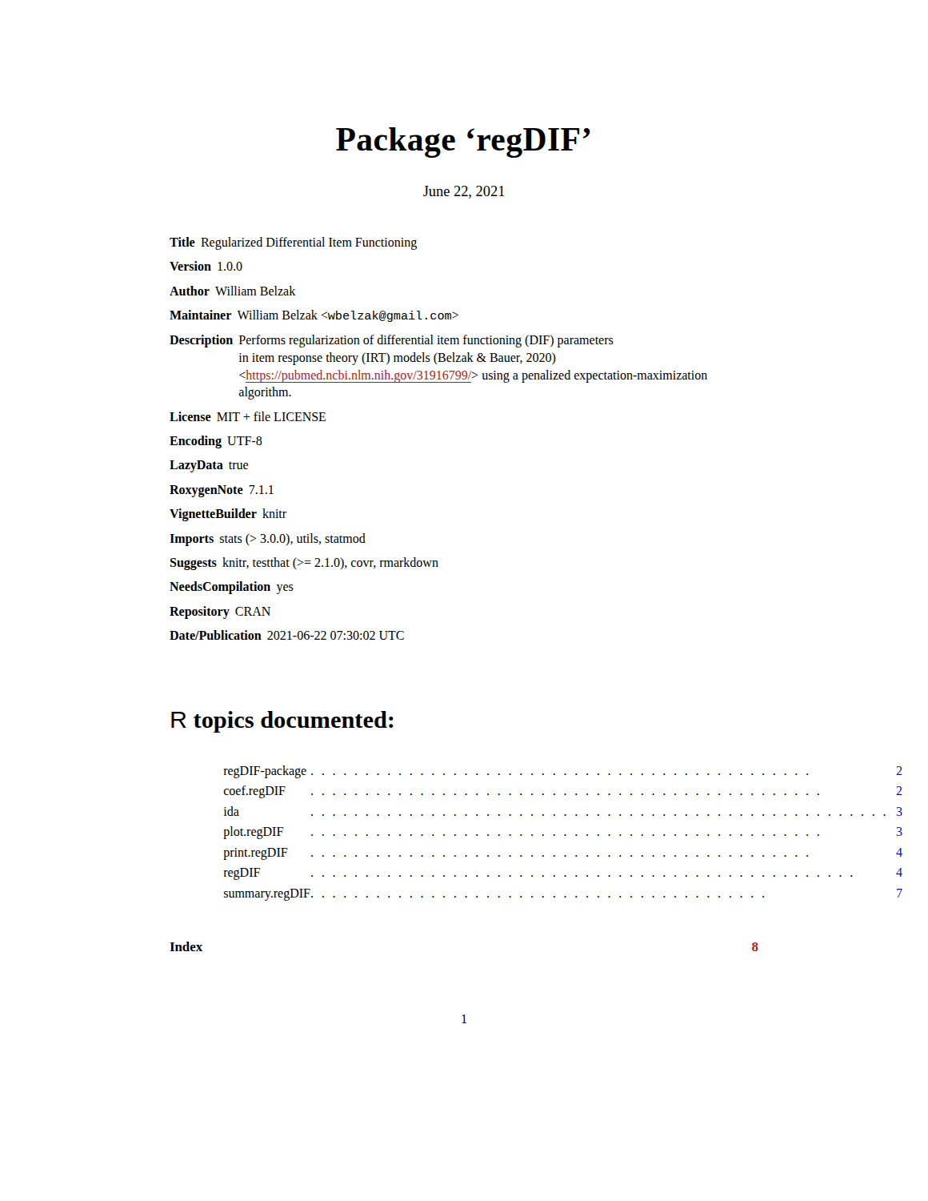Package ‘regDIF’
June 22, 2021
Title
Regularized Differential Item Functioning
Version
1.0.0
Author
William Belzak
Maintainer
William Belzak <wbelzak@gmail.com>
Description
Performs regularization of differential item functioning (DIF) parameters
in item response theory (IRT) models (Belzak & Bauer, 2020)
<https://pubmed.ncbi.nlm.nih.gov/31916799/> using a penalized expectation-maximization
algorithm.
License
MIT + file LICENSE
Encoding
UTF-8
LazyData
true
RoxygenNote
7.1.1
VignetteBuilder
knitr
Imports
stats (> 3.0.0), utils, statmod
Suggests
knitr, testthat (>= 2.1.0), covr, rmarkdown
NeedsCompilation
yes
Repository
CRAN
Date/Publication
2021-06-22 07:30:02 UTC
R topics documented:
| regDIF-package | . . . . . . . . . . . . . . . . . . . . . . . . . . . . . . . . . . . . . . . . . . . . . . | 2 |
| coef.regDIF | . . . . . . . . . . . . . . . . . . . . . . . . . . . . . . . . . . . . . . . . . . . . . . . | 2 |
| ida | . . . . . . . . . . . . . . . . . . . . . . . . . . . . . . . . . . . . . . . . . . . . . . . . . . . . . | 3 |
| plot.regDIF | . . . . . . . . . . . . . . . . . . . . . . . . . . . . . . . . . . . . . . . . . . . . . . . | 3 |
| print.regDIF | . . . . . . . . . . . . . . . . . . . . . . . . . . . . . . . . . . . . . . . . . . . . . . | 4 |
| regDIF | . . . . . . . . . . . . . . . . . . . . . . . . . . . . . . . . . . . . . . . . . . . . . . . . . . | 4 |
| summary.regDIF | . . . . . . . . . . . . . . . . . . . . . . . . . . . . . . . . . . . . . . . . . . | 7 |
Index8
1